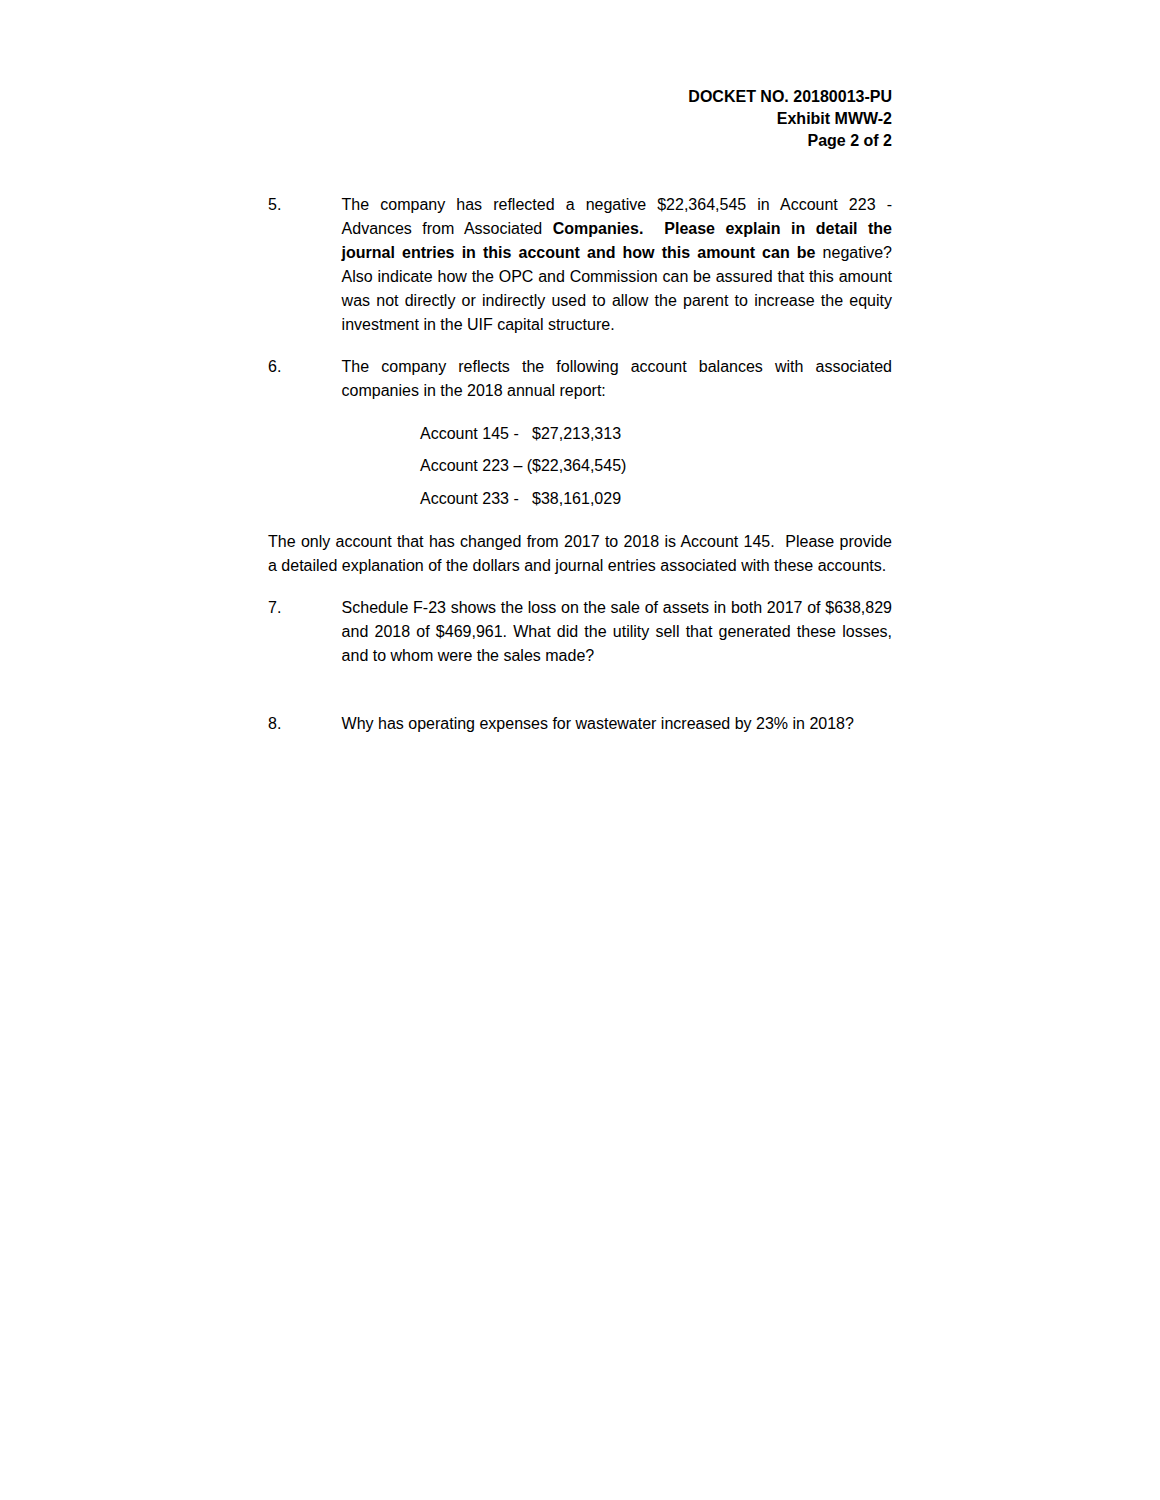DOCKET NO. 20180013-PU
Exhibit MWW-2
Page 2 of 2
5.
The company has reflected a negative $22,364,545 in Account 223 - Advances from Associated Companies. Please explain in detail the journal entries in this account and how this amount can be negative? Also indicate how the OPC and Commission can be assured that this amount was not directly or indirectly used to allow the parent to increase the equity investment in the UIF capital structure.
6.
The company reflects the following account balances with associated companies in the 2018 annual report:
Account 145 - $27,213,313
Account 223 – ($22,364,545)
Account 233 - $38,161,029
The only account that has changed from 2017 to 2018 is Account 145. Please provide a detailed explanation of the dollars and journal entries associated with these accounts.
7.
Schedule F-23 shows the loss on the sale of assets in both 2017 of $638,829 and 2018 of $469,961. What did the utility sell that generated these losses, and to whom were the sales made?
8.
Why has operating expenses for wastewater increased by 23% in 2018?